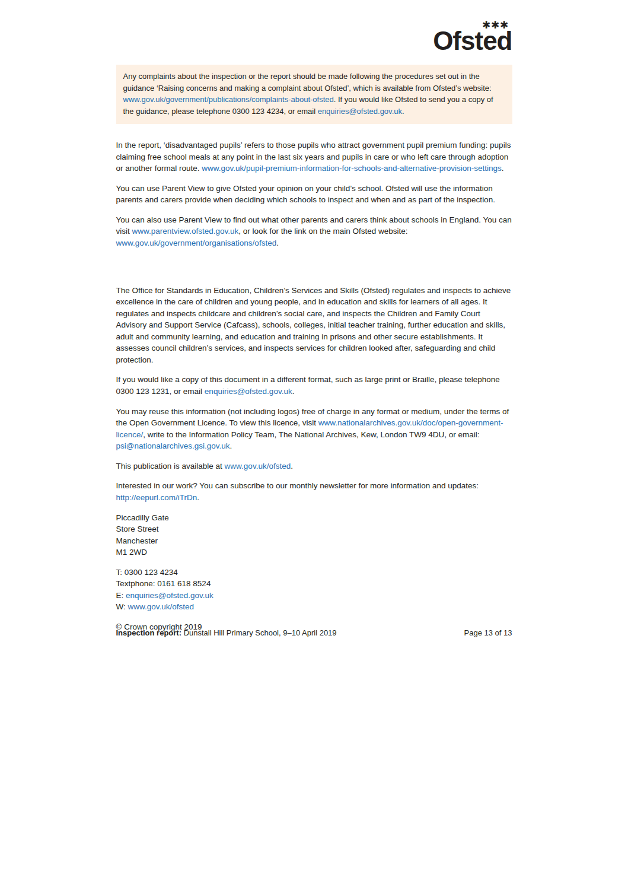✱✱✱ Ofsted
Any complaints about the inspection or the report should be made following the procedures set out in the guidance ‘Raising concerns and making a complaint about Ofsted’, which is available from Ofsted’s website: www.gov.uk/government/publications/complaints-about-ofsted. If you would like Ofsted to send you a copy of the guidance, please telephone 0300 123 4234, or email enquiries@ofsted.gov.uk.
In the report, ‘disadvantaged pupils’ refers to those pupils who attract government pupil premium funding: pupils claiming free school meals at any point in the last six years and pupils in care or who left care through adoption or another formal route. www.gov.uk/pupil-premium-information-for-schools-and-alternative-provision-settings.
You can use Parent View to give Ofsted your opinion on your child’s school. Ofsted will use the information parents and carers provide when deciding which schools to inspect and when and as part of the inspection.
You can also use Parent View to find out what other parents and carers think about schools in England. You can visit www.parentview.ofsted.gov.uk, or look for the link on the main Ofsted website: www.gov.uk/government/organisations/ofsted.
The Office for Standards in Education, Children’s Services and Skills (Ofsted) regulates and inspects to achieve excellence in the care of children and young people, and in education and skills for learners of all ages. It regulates and inspects childcare and children’s social care, and inspects the Children and Family Court Advisory and Support Service (Cafcass), schools, colleges, initial teacher training, further education and skills, adult and community learning, and education and training in prisons and other secure establishments. It assesses council children’s services, and inspects services for children looked after, safeguarding and child protection.
If you would like a copy of this document in a different format, such as large print or Braille, please telephone 0300 123 1231, or email enquiries@ofsted.gov.uk.
You may reuse this information (not including logos) free of charge in any format or medium, under the terms of the Open Government Licence. To view this licence, visit www.nationalarchives.gov.uk/doc/open-government-licence/, write to the Information Policy Team, The National Archives, Kew, London TW9 4DU, or email: psi@nationalarchives.gsi.gov.uk.
This publication is available at www.gov.uk/ofsted.
Interested in our work? You can subscribe to our monthly newsletter for more information and updates: http://eepurl.com/iTrDn.
Piccadilly Gate
Store Street
Manchester
M1 2WD
T: 0300 123 4234
Textphone: 0161 618 8524
E: enquiries@ofsted.gov.uk
W: www.gov.uk/ofsted
© Crown copyright 2019
Inspection report: Dunstall Hill Primary School, 9–10 April 2019
Page 13 of 13